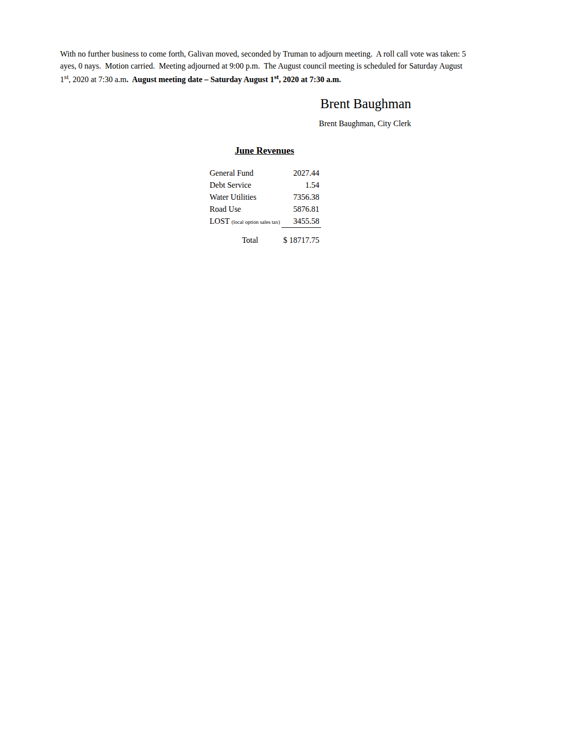With no further business to come forth, Galivan moved, seconded by Truman to adjourn meeting. A roll call vote was taken: 5 ayes, 0 nays. Motion carried. Meeting adjourned at 9:00 p.m. The August council meeting is scheduled for Saturday August 1st, 2020 at 7:30 a.m. August meeting date – Saturday August 1st, 2020 at 7:30 a.m.
Brent Baughman Brent Baughman, City Clerk
June Revenues
| General Fund | 2027.44 |
| Debt Service | 1.54 |
| Water Utilities | 7356.38 |
| Road Use | 5876.81 |
| LOST (local option sales tax) | 3455.58 |
| Total | $ 18717.75 |